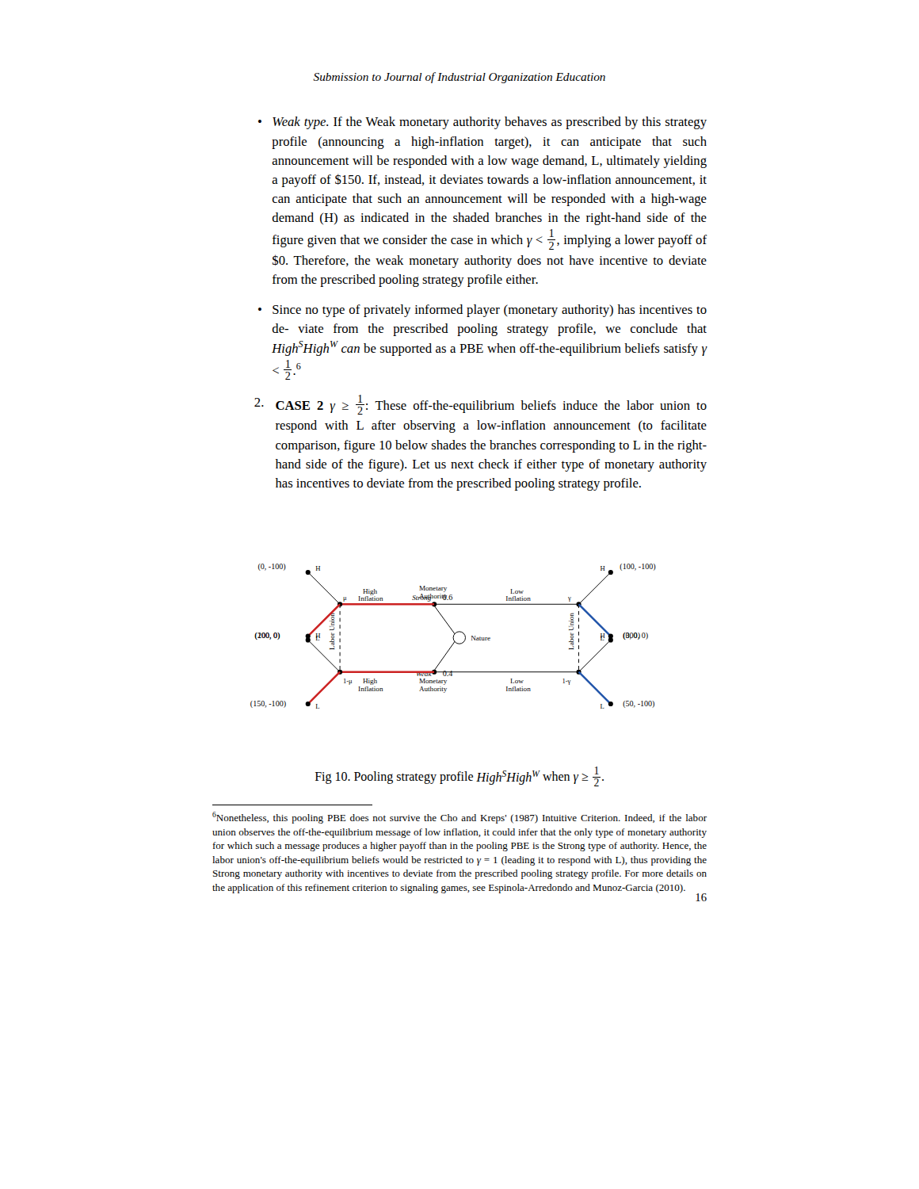Submission to Journal of Industrial Organization Education
Weak type. If the Weak monetary authority behaves as prescribed by this strategy profile (announcing a high-inflation target), it can anticipate that such announcement will be responded with a low wage demand, L, ultimately yielding a payoff of $150. If, instead, it deviates towards a low-inflation announcement, it can anticipate that such an announcement will be responded with a high-wage demand (H) as indicated in the shaded branches in the right-hand side of the figure given that we consider the case in which γ < 12, implying a lower payoff of $0. Therefore, the weak monetary authority does not have incentive to deviate from the prescribed pooling strategy profile either.
Since no type of privately informed player (monetary authority) has incentives to de- viate from the prescribed pooling strategy profile, we conclude that HighSHighW can be supported as a PBE when off-the-equilibrium beliefs satisfy γ < 12.6
CASE 2 γ ≥ 12: These off-the-equilibrium beliefs induce the labor union to respond with L after observing a low-inflation announcement (to facilitate comparison, figure 10 below shades the branches corresponding to L in the right-hand side of the figure). Let us next check if either type of monetary authority has incentives to deviate from the prescribed pooling strategy profile.
Nature Strong 0.6 Weak 0.4 Monetary Authority Monetary Authority High Inflation Low Inflation High Inflation Low Inflation Labor Union Labor Union μ 1-μ γ 1-γ H (0, -100) L (200, 0) H (100, 0) L (150, -100) H (100, -100) L (300, 0) H (0, 0) L (50, -100)
Fig 10. Pooling strategy profile HighSHighW when γ ≥ 12.
6Nonetheless, this pooling PBE does not survive the Cho and Kreps' (1987) Intuitive Criterion. Indeed, if the labor union observes the off-the-equilibrium message of low inflation, it could infer that the only type of monetary authority for which such a message produces a higher payoff than in the pooling PBE is the Strong type of authority. Hence, the labor union's off-the-equilibrium beliefs would be restricted to γ = 1 (leading it to respond with L), thus providing the Strong monetary authority with incentives to deviate from the prescribed pooling strategy profile. For more details on the application of this refinement criterion to signaling games, see Espinola-Arredondo and Munoz-Garcia (2010).
16